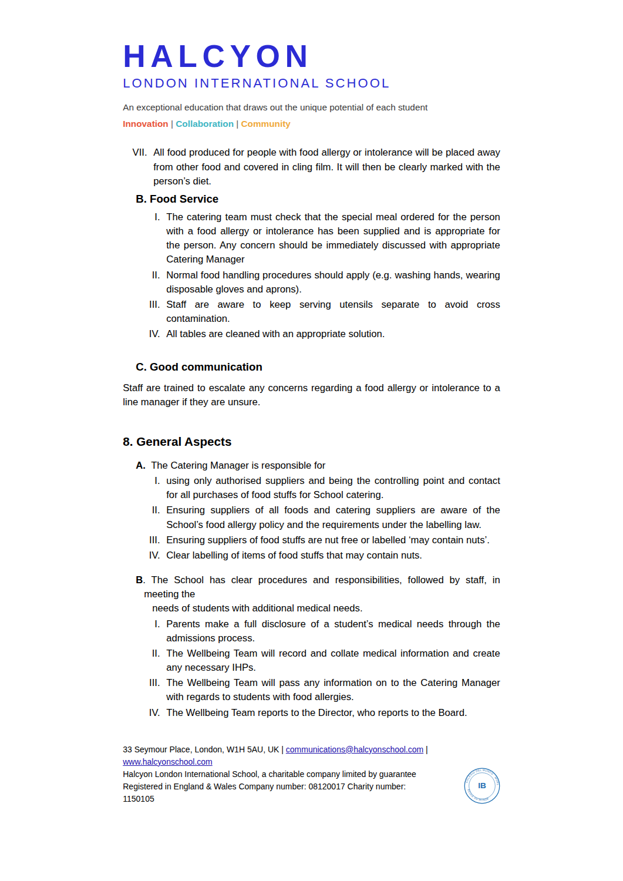HALCYON
LONDON INTERNATIONAL SCHOOL
An exceptional education that draws out the unique potential of each student
Innovation | Collaboration | Community
All food produced for people with food allergy or intolerance will be placed away from other food and covered in cling film. It will then be clearly marked with the person’s diet.
B. Food Service
The catering team must check that the special meal ordered for the person with a food allergy or intolerance has been supplied and is appropriate for the person. Any concern should be immediately discussed with appropriate Catering Manager
Normal food handling procedures should apply (e.g. washing hands, wearing disposable gloves and aprons).
Staff are aware to keep serving utensils separate to avoid cross contamination.
All tables are cleaned with an appropriate solution.
C. Good communication
Staff are trained to escalate any concerns regarding a food allergy or intolerance to a line manager if they are unsure.
8. General Aspects
A. The Catering Manager is responsible for
using only authorised suppliers and being the controlling point and contact for all purchases of food stuffs for School catering.
Ensuring suppliers of all foods and catering suppliers are aware of the School’s food allergy policy and the requirements under the labelling law.
Ensuring suppliers of food stuffs are nut free or labelled ‘may contain nuts’.
Clear labelling of items of food stuffs that may contain nuts.
B. The School has clear procedures and responsibilities, followed by staff, in meeting theneeds of students with additional medical needs.
Parents make a full disclosure of a student’s medical needs through the admissions process.
The Wellbeing Team will record and collate medical information and create any necessary IHPs.
The Wellbeing Team will pass any information on to the Catering Manager with regards to students with food allergies.
The Wellbeing Team reports to the Director, who reports to the Board.
33 Seymour Place, London, W1H 5AU, UK | communications@halcyonschool.com | www.halcyonschool.com
Halcyon London International School, a charitable company limited by guarantee
Registered in England & Wales Company number: 08120017 Charity number: 1150105
COLEGIO DEL MUNDO · WORLD SCHOOL ÉCOLE DU MONDE · IB